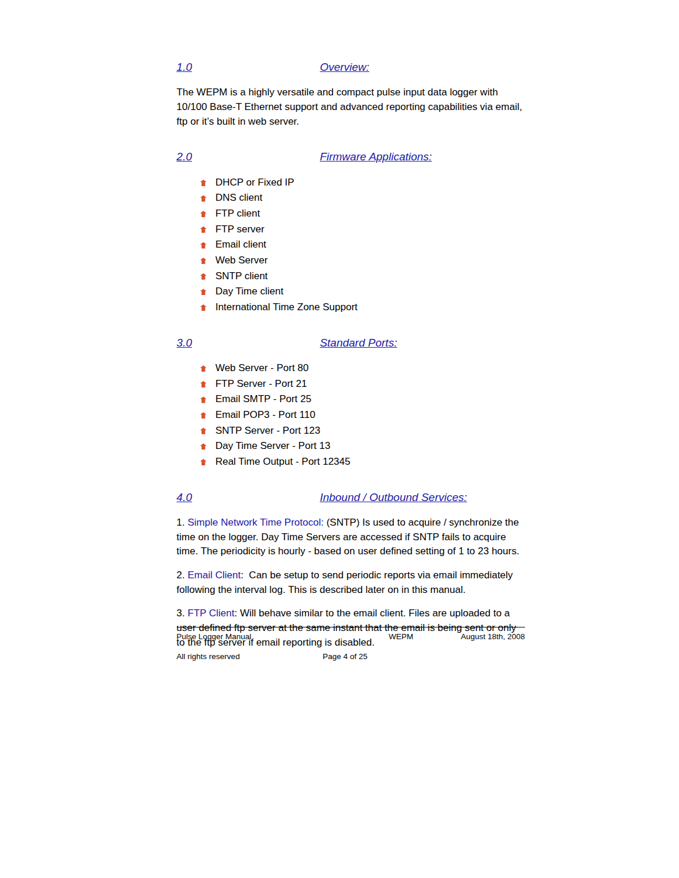1.0
Overview:
The WEPM is a highly versatile and compact pulse input data logger with 10/100 Base-T Ethernet support and advanced reporting capabilities via email, ftp or it’s built in web server.
2.0
Firmware Applications:
DHCP or Fixed IP
DNS client
FTP client
FTP server
Email client
Web Server
SNTP client
Day Time client
International Time Zone Support
3.0
Standard Ports:
Web Server - Port 80
FTP Server - Port 21
Email SMTP - Port 25
Email POP3 - Port 110
SNTP Server - Port 123
Day Time Server - Port 13
Real Time Output - Port 12345
4.0
Inbound / Outbound Services:
1. Simple Network Time Protocol: (SNTP) Is used to acquire / synchronize the time on the logger. Day Time Servers are accessed if SNTP fails to acquire time. The periodicity is hourly - based on user defined setting of 1 to 23 hours.
2. Email Client: Can be setup to send periodic reports via email immediately following the interval log. This is described later on in this manual.
3. FTP Client: Will behave similar to the email client. Files are uploaded to a user defined ftp server at the same instant that the email is being sent or only to the ftp server if email reporting is disabled.
Pulse Logger Manual
WEPM
August 18th, 2008
All rights reserved
Page 4 of 25